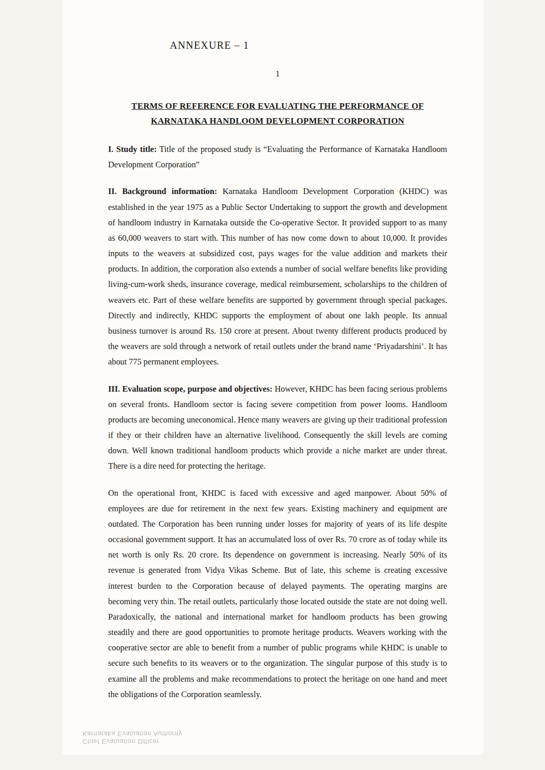ANNEXURE – 1
1
Terms of Reference for Evaluating the Performance of Karnataka Handloom Development Corporation
I. Study title: Title of the proposed study is “Evaluating the Performance of Karnataka Handloom Development Corporation”
II. Background information: Karnataka Handloom Development Corporation (KHDC) was established in the year 1975 as a Public Sector Undertaking to support the growth and development of handloom industry in Karnataka outside the Co-operative Sector. It provided support to as many as 60,000 weavers to start with. This number of has now come down to about 10,000. It provides inputs to the weavers at subsidized cost, pays wages for the value addition and markets their products. In addition, the corporation also extends a number of social welfare benefits like providing living-cum-work sheds, insurance coverage, medical reimbursement, scholarships to the children of weavers etc. Part of these welfare benefits are supported by government through special packages. Directly and indirectly, KHDC supports the employment of about one lakh people. Its annual business turnover is around Rs. 150 crore at present. About twenty different products produced by the weavers are sold through a network of retail outlets under the brand name ‘Priyadarshini’. It has about 775 permanent employees.
III. Evaluation scope, purpose and objectives: However, KHDC has been facing serious problems on several fronts. Handloom sector is facing severe competition from power looms. Handloom products are becoming uneconomical. Hence many weavers are giving up their traditional profession if they or their children have an alternative livelihood. Consequently the skill levels are coming down. Well known traditional handloom products which provide a niche market are under threat. There is a dire need for protecting the heritage.
On the operational front, KHDC is faced with excessive and aged manpower. About 50% of employees are due for retirement in the next few years. Existing machinery and equipment are outdated. The Corporation has been running under losses for majority of years of its life despite occasional government support. It has an accumulated loss of over Rs. 70 crore as of today while its net worth is only Rs. 20 crore. Its dependence on government is increasing. Nearly 50% of its revenue is generated from Vidya Vikas Scheme. But of late, this scheme is creating excessive interest burden to the Corporation because of delayed payments. The operating margins are becoming very thin. The retail outlets, particularly those located outside the state are not doing well. Paradoxically, the national and international market for handloom products has been growing steadily and there are good opportunities to promote heritage products. Weavers working with the cooperative sector are able to benefit from a number of public programs while KHDC is unable to secure such benefits to its weavers or to the organization. The singular purpose of this study is to examine all the problems and make recommendations to protect the heritage on one hand and meet the obligations of the Corporation seamlessly.
Chief Evaluation Officer
Karnataka Evaluation Authority